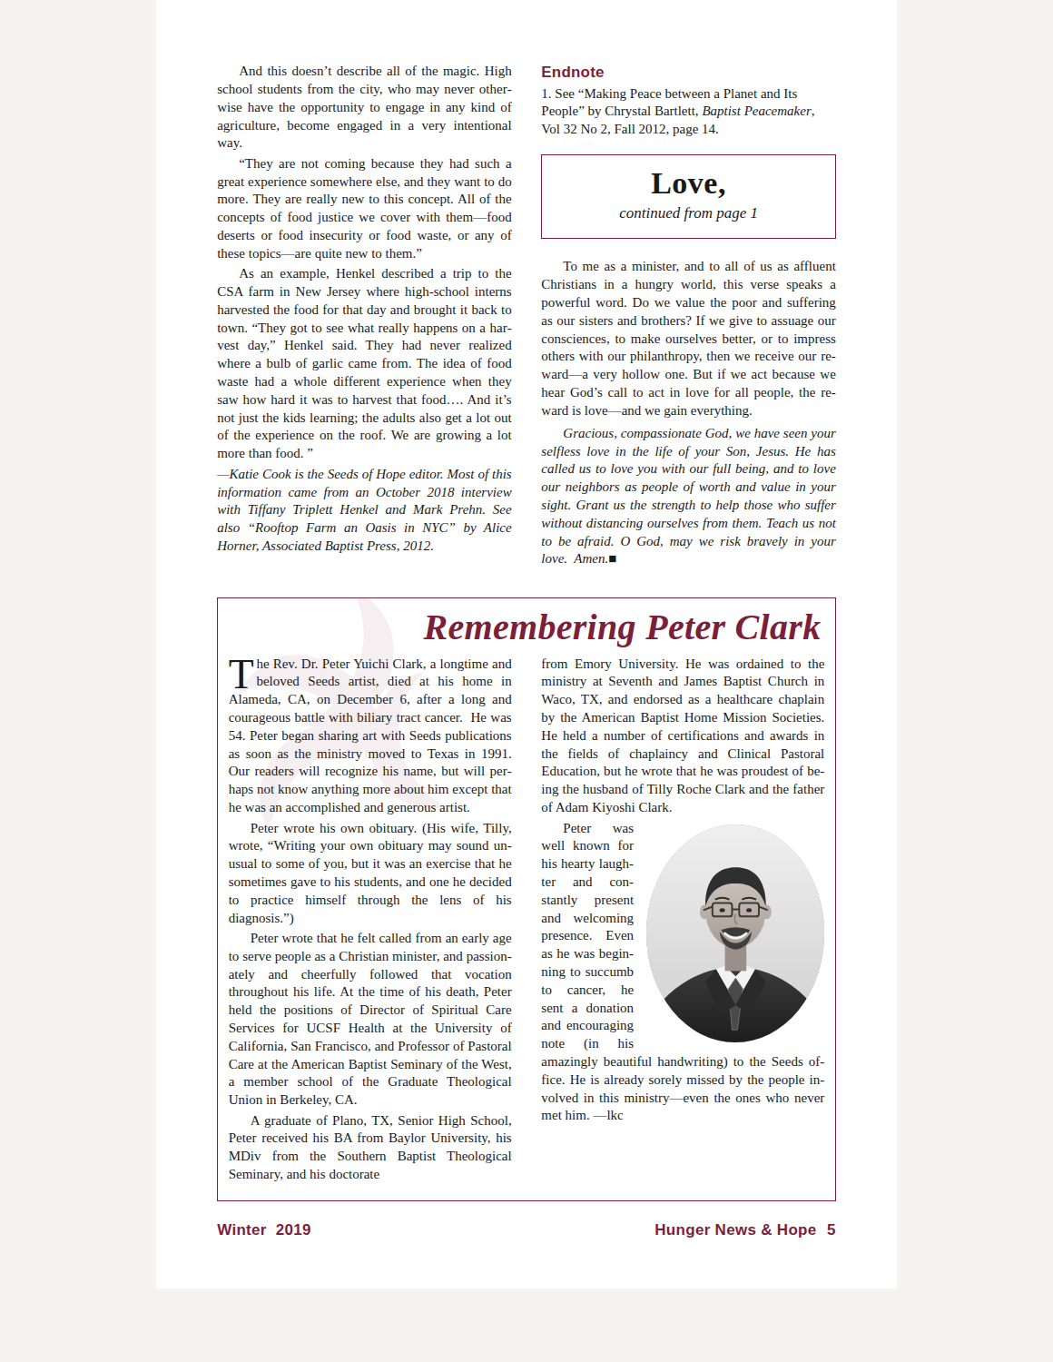And this doesn’t describe all of the magic. High school students from the city, who may never otherwise have the opportunity to engage in any kind of agriculture, become engaged in a very intentional way.
“They are not coming because they had such a great experience somewhere else, and they want to do more. They are really new to this concept. All of the concepts of food justice we cover with them—food deserts or food insecurity or food waste, or any of these topics—are quite new to them.”
As an example, Henkel described a trip to the CSA farm in New Jersey where high-school interns harvested the food for that day and brought it back to town. “They got to see what really happens on a harvest day,” Henkel said. They had never realized where a bulb of garlic came from. The idea of food waste had a whole different experience when they saw how hard it was to harvest that food…. And it’s not just the kids learning; the adults also get a lot out of the experience on the roof. We are growing a lot more than food. ”
—Katie Cook is the Seeds of Hope editor. Most of this information came from an October 2018 interview with Tiffany Triplett Henkel and Mark Prehn. See also “Rooftop Farm an Oasis in NYC” by Alice Horner, Associated Baptist Press, 2012.
Endnote
1. See “Making Peace between a Planet and Its People” by Chrystal Bartlett, Baptist Peacemaker, Vol 32 No 2, Fall 2012, page 14.
Love,
continued from page 1
To me as a minister, and to all of us as affluent Christians in a hungry world, this verse speaks a powerful word. Do we value the poor and suffering as our sisters and brothers? If we give to assuage our consciences, to make ourselves better, or to impress others with our philanthropy, then we receive our reward—a very hollow one. But if we act because we hear God’s call to act in love for all people, the reward is love—and we gain everything.
Gracious, compassionate God, we have seen your selfless love in the life of your Son, Jesus. He has called us to love you with our full being, and to love our neighbors as people of worth and value in your sight. Grant us the strength to help those who suffer without distancing ourselves from them. Teach us not to be afraid. O God, may we risk bravely in your love. Amen.■
Remembering Peter Clark
The Rev. Dr. Peter Yuichi Clark, a longtime and beloved Seeds artist, died at his home in Alameda, CA, on December 6, after a long and courageous battle with biliary tract cancer. He was 54. Peter began sharing art with Seeds publications as soon as the ministry moved to Texas in 1991. Our readers will recognize his name, but will perhaps not know anything more about him except that he was an accomplished and generous artist.
Peter wrote his own obituary. (His wife, Tilly, wrote, “Writing your own obituary may sound unusual to some of you, but it was an exercise that he sometimes gave to his students, and one he decided to practice himself through the lens of his diagnosis.”)
Peter wrote that he felt called from an early age to serve people as a Christian minister, and passionately and cheerfully followed that vocation throughout his life. At the time of his death, Peter held the positions of Director of Spiritual Care Services for UCSF Health at the University of California, San Francisco, and Professor of Pastoral Care at the American Baptist Seminary of the West, a member school of the Graduate Theological Union in Berkeley, CA.
A graduate of Plano, TX, Senior High School, Peter received his BA from Baylor University, his MDiv from the Southern Baptist Theological Seminary, and his doctorate
from Emory University. He was ordained to the ministry at Seventh and James Baptist Church in Waco, TX, and endorsed as a healthcare chaplain by the American Baptist Home Mission Societies. He held a number of certifications and awards in the fields of chaplaincy and Clinical Pastoral Education, but he wrote that he was proudest of being the husband of Tilly Roche Clark and the father of Adam Kiyoshi Clark.
Peter was well known for his hearty laughter and constantly present and welcoming presence. Even as he was beginning to succumb to cancer, he sent a donation and encouraging note (in his amazingly beautiful handwriting) to the Seeds office. He is already sorely missed by the people involved in this ministry—even the ones who never met him. —lkc
Winter 2019
Hunger News & Hope 5